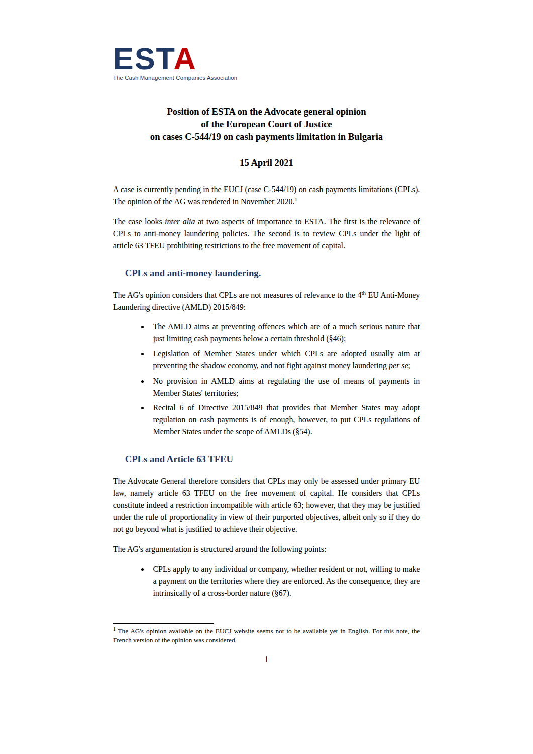ESTA The Cash Management Companies Association
Position of ESTA on the Advocate general opinion
of the European Court of Justice
on cases C-544/19 on cash payments limitation in Bulgaria 15 April 2021
A case is currently pending in the EUCJ (case C-544/19) on cash payments limitations (CPLs). The opinion of the AG was rendered in November 2020.1
The case looks inter alia at two aspects of importance to ESTA. The first is the relevance of CPLs to anti-money laundering policies. The second is to review CPLs under the light of article 63 TFEU prohibiting restrictions to the free movement of capital.
CPLs and anti-money laundering.
The AG's opinion considers that CPLs are not measures of relevance to the 4th EU Anti-Money Laundering directive (AMLD) 2015/849:
The AMLD aims at preventing offences which are of a much serious nature that just limiting cash payments below a certain threshold (§46);
Legislation of Member States under which CPLs are adopted usually aim at preventing the shadow economy, and not fight against money laundering per se;
No provision in AMLD aims at regulating the use of means of payments in Member States' territories;
Recital 6 of Directive 2015/849 that provides that Member States may adopt regulation on cash payments is of enough, however, to put CPLs regulations of Member States under the scope of AMLDs (§54).
CPLs and Article 63 TFEU
The Advocate General therefore considers that CPLs may only be assessed under primary EU law, namely article 63 TFEU on the free movement of capital. He considers that CPLs constitute indeed a restriction incompatible with article 63; however, that they may be justified under the rule of proportionality in view of their purported objectives, albeit only so if they do not go beyond what is justified to achieve their objective.
The AG's argumentation is structured around the following points:
CPLs apply to any individual or company, whether resident or not, willing to make a payment on the territories where they are enforced. As the consequence, they are intrinsically of a cross-border nature (§67).
1 The AG's opinion available on the EUCJ website seems not to be available yet in English. For this note, the French version of the opinion was considered.
1